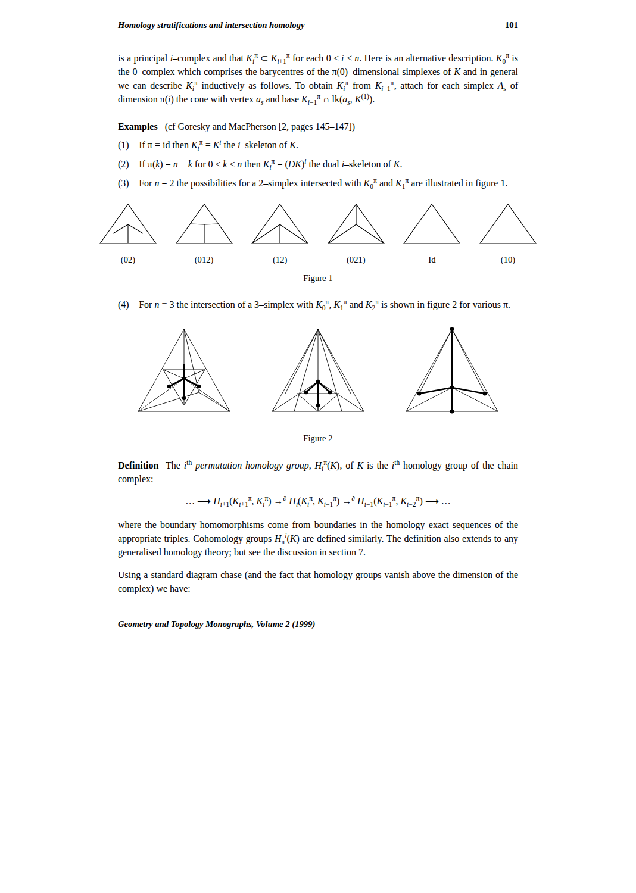Homology stratifications and intersection homology 101
is a principal i–complex and that Kiπ ⊂ Ki+1π for each 0 ≤ i < n. Here is an alternative description. K0π is the 0–complex which comprises the barycentres of the π(0)–dimensional simplexes of K and in general we can describe Kiπ inductively as follows. To obtain Kiπ from Ki−1π, attach for each simplex As of dimension π(i) the cone with vertex as and base Ki−1π ∩ lk(as, K(1)).
Examples (cf Goresky and MacPherson [2, pages 145–147])
(1) If π = id then Kiπ = Ki the i–skeleton of K.
(2) If π(k) = n − k for 0 ≤ k ≤ n then Kiπ = (DK)i the dual i–skeleton of K.
(3) For n = 2 the possibilities for a 2–simplex intersected with K0π and K1π are illustrated in figure 1.
(02)
(012)
(12)
(021)
Id
(10)
Figure 1
(4) For n = 3 the intersection of a 3–simplex with K0π, K1π and K2π is shown in figure 2 for various π.
Figure 2
Definition The ith permutation homology group, Hiπ(K), of K is the ith homology group of the chain complex:
… ⟶ Hi+1(Ki+1π, Kiπ) →∂ Hi(Kiπ, Ki−1π) →∂ Hi−1(Ki−1π, Ki−2π) ⟶ …
where the boundary homomorphisms come from boundaries in the homology exact sequences of the appropriate triples. Cohomology groups Hπi(K) are defined similarly. The definition also extends to any generalised homology theory; but see the discussion in section 7.
Using a standard diagram chase (and the fact that homology groups vanish above the dimension of the complex) we have:
Geometry and Topology Monographs, Volume 2 (1999)